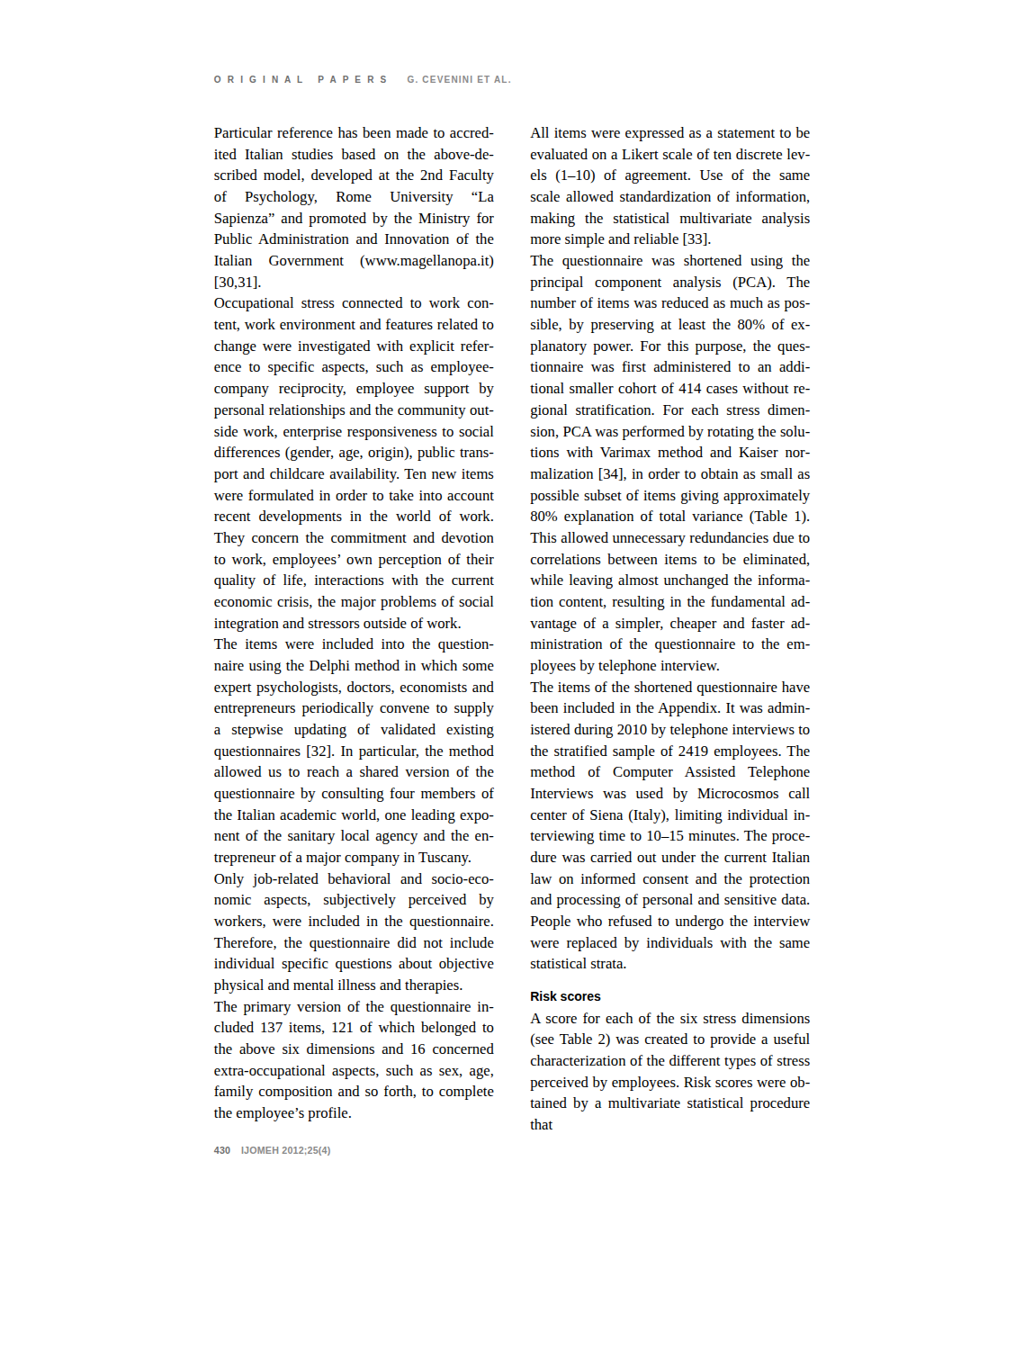O R I G I N A L P A P E R S G. CEVENINI ET AL.
Particular reference has been made to accredited Italian studies based on the above-described model, developed at the 2nd Faculty of Psychology, Rome University “La Sapienza” and promoted by the Ministry for Public Administration and Innovation of the Italian Government (www.magellanopa.it) [30,31].
Occupational stress connected to work content, work environment and features related to change were investigated with explicit reference to specific aspects, such as employee-company reciprocity, employee support by personal relationships and the community outside work, enterprise responsiveness to social differences (gender, age, origin), public transport and childcare availability. Ten new items were formulated in order to take into account recent developments in the world of work. They concern the commitment and devotion to work, employees’ own perception of their quality of life, interactions with the current economic crisis, the major problems of social integration and stressors outside of work.
The items were included into the questionnaire using the Delphi method in which some expert psychologists, doctors, economists and entrepreneurs periodically convene to supply a stepwise updating of validated existing questionnaires [32]. In particular, the method allowed us to reach a shared version of the questionnaire by consulting four members of the Italian academic world, one leading exponent of the sanitary local agency and the entrepreneur of a major company in Tuscany.
Only job-related behavioral and socio-economic aspects, subjectively perceived by workers, were included in the questionnaire. Therefore, the questionnaire did not include individual specific questions about objective physical and mental illness and therapies.
The primary version of the questionnaire included 137 items, 121 of which belonged to the above six dimensions and 16 concerned extra-occupational aspects, such as sex, age, family composition and so forth, to complete the employee’s profile.
All items were expressed as a statement to be evaluated on a Likert scale of ten discrete levels (1–10) of agreement. Use of the same scale allowed standardization of information, making the statistical multivariate analysis more simple and reliable [33].
The questionnaire was shortened using the principal component analysis (PCA). The number of items was reduced as much as possible, by preserving at least the 80% of explanatory power. For this purpose, the questionnaire was first administered to an additional smaller cohort of 414 cases without regional stratification. For each stress dimension, PCA was performed by rotating the solutions with Varimax method and Kaiser normalization [34], in order to obtain as small as possible subset of items giving approximately 80% explanation of total variance (Table 1). This allowed unnecessary redundancies due to correlations between items to be eliminated, while leaving almost unchanged the information content, resulting in the fundamental advantage of a simpler, cheaper and faster administration of the questionnaire to the employees by telephone interview.
The items of the shortened questionnaire have been included in the Appendix. It was administered during 2010 by telephone interviews to the stratified sample of 2419 employees. The method of Computer Assisted Telephone Interviews was used by Microcosmos call center of Siena (Italy), limiting individual interviewing time to 10–15 minutes. The procedure was carried out under the current Italian law on informed consent and the protection and processing of personal and sensitive data. People who refused to undergo the interview were replaced by individuals with the same statistical strata.
Risk scores
A score for each of the six stress dimensions (see Table 2) was created to provide a useful characterization of the different types of stress perceived by employees. Risk scores were obtained by a multivariate statistical procedure that
430 IJOMEH 2012;25(4)